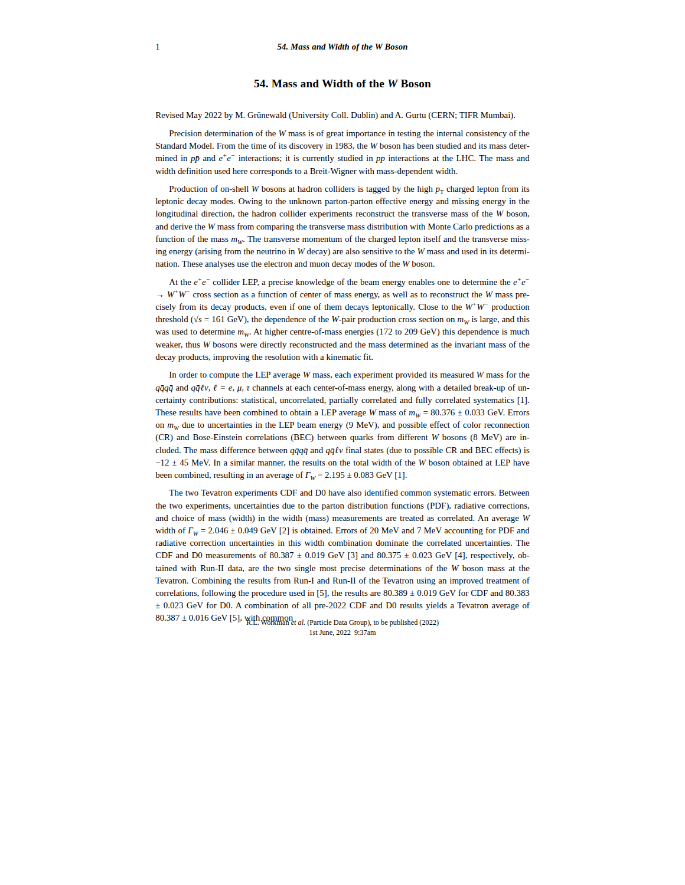1
54. Mass and Width of the W Boson
54. Mass and Width of the W Boson
Revised May 2022 by M. Grünewald (University Coll. Dublin) and A. Gurtu (CERN; TIFR Mumbai).
Precision determination of the W mass is of great importance in testing the internal consistency of the Standard Model. From the time of its discovery in 1983, the W boson has been studied and its mass determined in pp̄ and e+e− interactions; it is currently studied in pp interactions at the LHC. The mass and width definition used here corresponds to a Breit-Wigner with mass-dependent width.
Production of on-shell W bosons at hadron colliders is tagged by the high pT charged lepton from its leptonic decay modes. Owing to the unknown parton-parton effective energy and missing energy in the longitudinal direction, the hadron collider experiments reconstruct the transverse mass of the W boson, and derive the W mass from comparing the transverse mass distribution with Monte Carlo predictions as a function of the mass mW. The transverse momentum of the charged lepton itself and the transverse missing energy (arising from the neutrino in W decay) are also sensitive to the W mass and used in its determination. These analyses use the electron and muon decay modes of the W boson.
At the e+e− collider LEP, a precise knowledge of the beam energy enables one to determine the e+e− → W+W− cross section as a function of center of mass energy, as well as to reconstruct the W mass precisely from its decay products, even if one of them decays leptonically. Close to the W+W− production threshold (√s = 161 GeV), the dependence of the W-pair production cross section on mW is large, and this was used to determine mW. At higher centre-of-mass energies (172 to 209 GeV) this dependence is much weaker, thus W bosons were directly reconstructed and the mass determined as the invariant mass of the decay products, improving the resolution with a kinematic fit.
In order to compute the LEP average W mass, each experiment provided its measured W mass for the qq̄qq̄ and qq̄ℓν, ℓ = e, μ, τ channels at each center-of-mass energy, along with a detailed break-up of uncertainty contributions: statistical, uncorrelated, partially correlated and fully correlated systematics [1]. These results have been combined to obtain a LEP average W mass of mW = 80.376 ± 0.033 GeV. Errors on mW due to uncertainties in the LEP beam energy (9 MeV), and possible effect of color reconnection (CR) and Bose-Einstein correlations (BEC) between quarks from different W bosons (8 MeV) are included. The mass difference between qq̄qq̄ and qq̄ℓν final states (due to possible CR and BEC effects) is −12 ± 45 MeV. In a similar manner, the results on the total width of the W boson obtained at LEP have been combined, resulting in an average of ΓW = 2.195 ± 0.083 GeV [1].
The two Tevatron experiments CDF and D0 have also identified common systematic errors. Between the two experiments, uncertainties due to the parton distribution functions (PDF), radiative corrections, and choice of mass (width) in the width (mass) measurements are treated as correlated. An average W width of ΓW = 2.046 ± 0.049 GeV [2] is obtained. Errors of 20 MeV and 7 MeV accounting for PDF and radiative correction uncertainties in this width combination dominate the correlated uncertainties. The CDF and D0 measurements of 80.387 ± 0.019 GeV [3] and 80.375 ± 0.023 GeV [4], respectively, obtained with Run-II data, are the two single most precise determinations of the W boson mass at the Tevatron. Combining the results from Run-I and Run-II of the Tevatron using an improved treatment of correlations, following the procedure used in [5], the results are 80.389 ± 0.019 GeV for CDF and 80.383 ± 0.023 GeV for D0. A combination of all pre-2022 CDF and D0 results yields a Tevatron average of 80.387 ± 0.016 GeV [5], with common
R.L. Workman et al. (Particle Data Group), to be published (2022)
1st June, 2022 9:37am